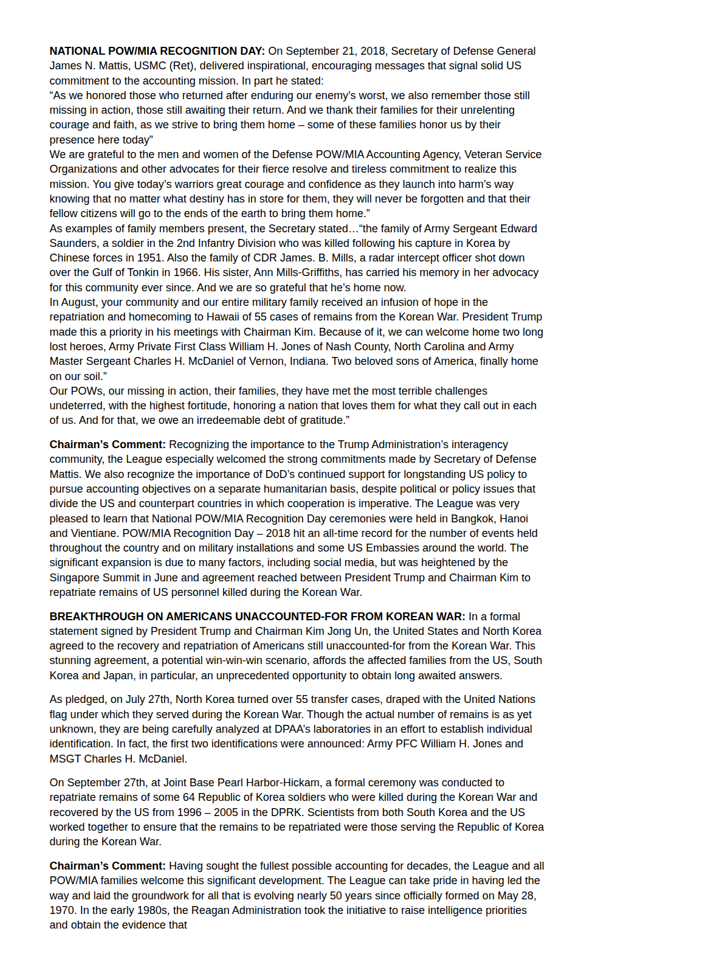NATIONAL POW/MIA RECOGNITION DAY: On September 21, 2018, Secretary of Defense General James N. Mattis, USMC (Ret), delivered inspirational, encouraging messages that signal solid US commitment to the accounting mission. In part he stated:
“As we honored those who returned after enduring our enemy’s worst, we also remember those still missing in action, those still awaiting their return. And we thank their families for their unrelenting courage and faith, as we strive to bring them home – some of these families honor us by their presence here today”
We are grateful to the men and women of the Defense POW/MIA Accounting Agency, Veteran Service Organizations and other advocates for their fierce resolve and tireless commitment to realize this mission. You give today’s warriors great courage and confidence as they launch into harm’s way knowing that no matter what destiny has in store for them, they will never be forgotten and that their fellow citizens will go to the ends of the earth to bring them home.”
As examples of family members present, the Secretary stated…“the family of Army Sergeant Edward Saunders, a soldier in the 2nd Infantry Division who was killed following his capture in Korea by Chinese forces in 1951. Also the family of CDR James. B. Mills, a radar intercept officer shot down over the Gulf of Tonkin in 1966. His sister, Ann Mills-Griffiths, has carried his memory in her advocacy for this community ever since. And we are so grateful that he’s home now.
In August, your community and our entire military family received an infusion of hope in the repatriation and homecoming to Hawaii of 55 cases of remains from the Korean War. President Trump made this a priority in his meetings with Chairman Kim. Because of it, we can welcome home two long lost heroes, Army Private First Class William H. Jones of Nash County, North Carolina and Army Master Sergeant Charles H. McDaniel of Vernon, Indiana. Two beloved sons of America, finally home on our soil.”
Our POWs, our missing in action, their families, they have met the most terrible challenges undeterred, with the highest fortitude, honoring a nation that loves them for what they call out in each of us. And for that, we owe an irredeemable debt of gratitude.”
Chairman’s Comment: Recognizing the importance to the Trump Administration’s interagency community, the League especially welcomed the strong commitments made by Secretary of Defense Mattis. We also recognize the importance of DoD’s continued support for longstanding US policy to pursue accounting objectives on a separate humanitarian basis, despite political or policy issues that divide the US and counterpart countries in which cooperation is imperative. The League was very pleased to learn that National POW/MIA Recognition Day ceremonies were held in Bangkok, Hanoi and Vientiane. POW/MIA Recognition Day – 2018 hit an all-time record for the number of events held throughout the country and on military installations and some US Embassies around the world. The significant expansion is due to many factors, including social media, but was heightened by the Singapore Summit in June and agreement reached between President Trump and Chairman Kim to repatriate remains of US personnel killed during the Korean War.
BREAKTHROUGH ON AMERICANS UNACCOUNTED-FOR FROM KOREAN WAR: In a formal statement signed by President Trump and Chairman Kim Jong Un, the United States and North Korea agreed to the recovery and repatriation of Americans still unaccounted-for from the Korean War. This stunning agreement, a potential win-win-win scenario, affords the affected families from the US, South Korea and Japan, in particular, an unprecedented opportunity to obtain long awaited answers.
As pledged, on July 27th, North Korea turned over 55 transfer cases, draped with the United Nations flag under which they served during the Korean War. Though the actual number of remains is as yet unknown, they are being carefully analyzed at DPAA’s laboratories in an effort to establish individual identification. In fact, the first two identifications were announced: Army PFC William H. Jones and MSGT Charles H. McDaniel.
On September 27th, at Joint Base Pearl Harbor-Hickam, a formal ceremony was conducted to repatriate remains of some 64 Republic of Korea soldiers who were killed during the Korean War and recovered by the US from 1996 – 2005 in the DPRK. Scientists from both South Korea and the US worked together to ensure that the remains to be repatriated were those serving the Republic of Korea during the Korean War.
Chairman’s Comment: Having sought the fullest possible accounting for decades, the League and all POW/MIA families welcome this significant development. The League can take pride in having led the way and laid the groundwork for all that is evolving nearly 50 years since officially formed on May 28, 1970. In the early 1980s, the Reagan Administration took the initiative to raise intelligence priorities and obtain the evidence that